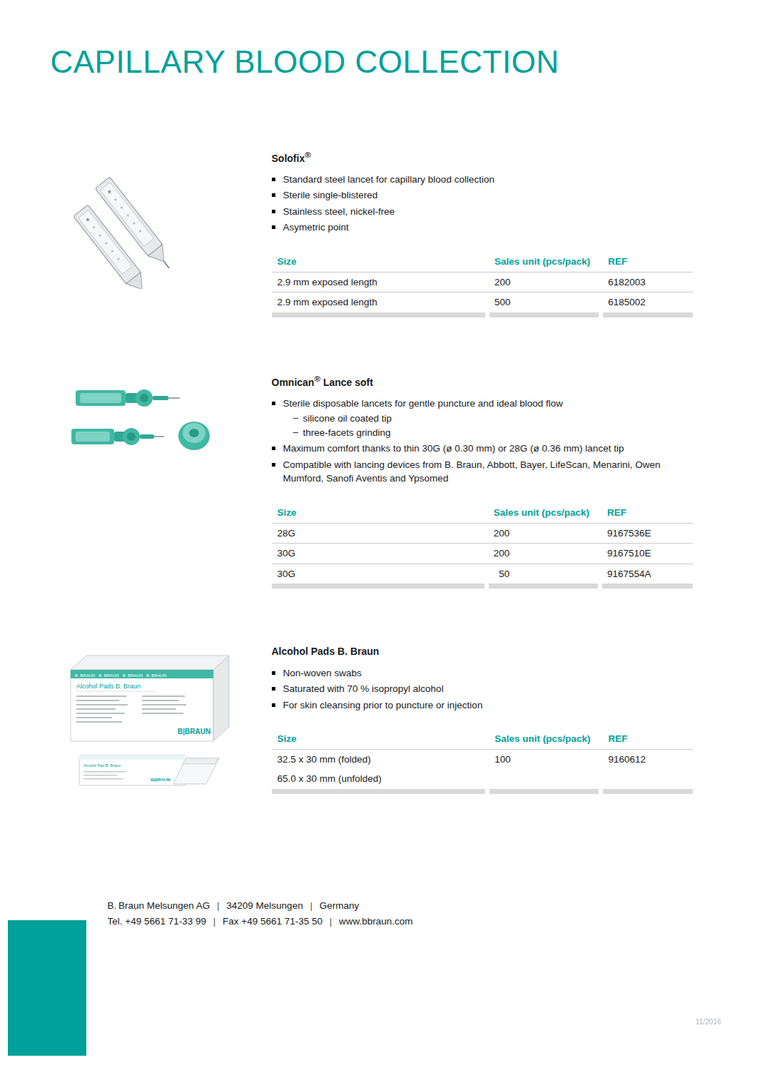CAPILLARY BLOOD COLLECTION
Solofix®
Standard steel lancet for capillary blood collection
Sterile single-blistered
Stainless steel, nickel-free
Asymetric point
| Size | Sales unit (pcs/pack) | REF |
| --- | --- | --- |
| 2.9 mm exposed length | 200 | 6182003 |
| 2.9 mm exposed length | 500 | 6185002 |
Omnican® Lance soft
Sterile disposable lancets for gentle puncture and ideal blood flow
silicone oil coated tip
three-facets grinding
Maximum comfort thanks to thin 30G (ø 0.30 mm) or 28G (ø 0.36 mm) lancet tip
Compatible with lancing devices from B. Braun, Abbott, Bayer, LifeScan, Menarini, Owen Mumford, Sanofi Aventis and Ypsomed
| Size | Sales unit (pcs/pack) | REF |
| --- | --- | --- |
| 28G | 200 | 9167536E |
| 30G | 200 | 9167510E |
| 30G | 50 | 9167554A |
B. BRAUN B. BRAUN B. BRAUN B. BRAUN Alcohol Pads B. Braun B|BRAUN Alcohol Pad B. Braun B|BRAUN
Alcohol Pads B. Braun
Non-woven swabs
Saturated with 70 % isopropyl alcohol
For skin cleansing prior to puncture or injection
| Size | Sales unit (pcs/pack) | REF |
| --- | --- | --- |
| 32.5 x 30 mm (folded) | 100 | 9160612 |
| 65.0 x 30 mm (unfolded) | | |
B. Braun Melsungen AG | 34209 Melsungen | Germany
Tel. +49 5661 71-33 99 | Fax +49 5661 71-35 50 | www.bbraun.com
11/2016